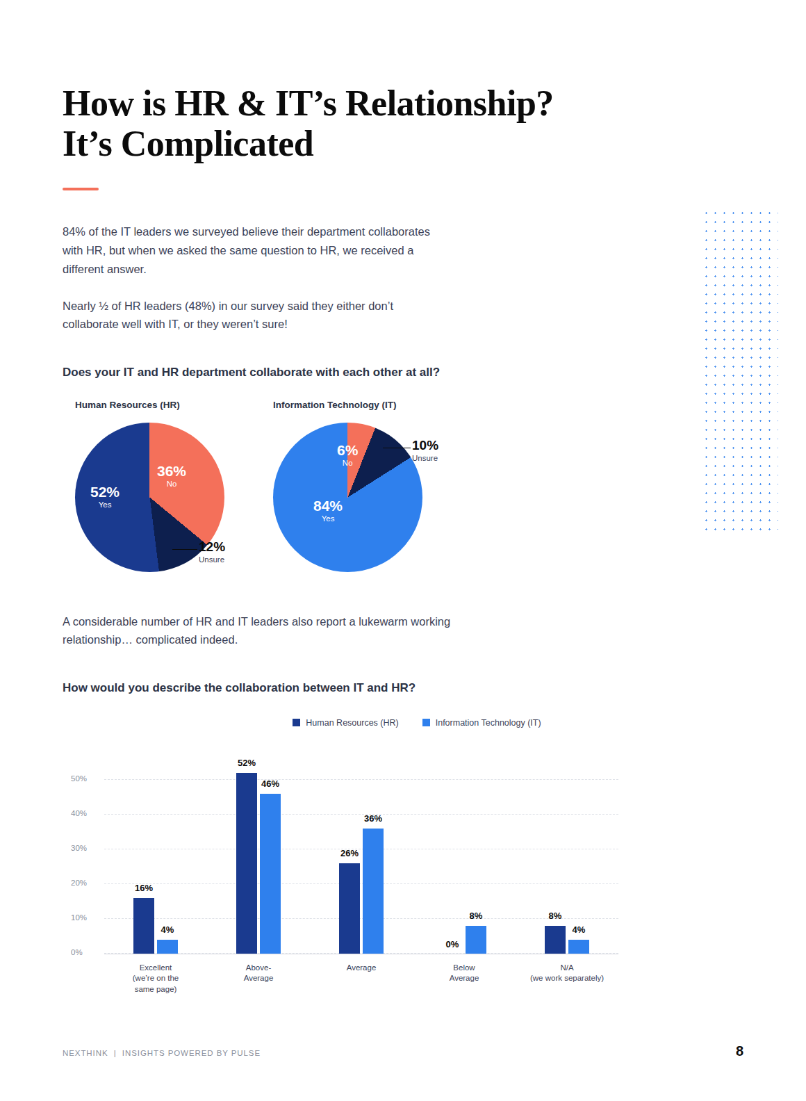How is HR & IT’s Relationship?
It’s Complicated
84% of the IT leaders we surveyed believe their department collaborates with HR, but when we asked the same question to HR, we received a different answer.
Nearly ½ of HR leaders (48%) in our survey said they either don’t collaborate well with IT, or they weren’t sure!
Does your IT and HR department collaborate with each other at all?
Human Resources (HR)
52% Yes
36% No
12% Unsure
Information Technology (IT)
84% Yes
6% No
10% Unsure
A considerable number of HR and IT leaders also report a lukewarm working relationship… complicated indeed.
How would you describe the collaboration between IT and HR?
Human Resources (HR) Information Technology (IT)
50%
40%
30%
20%
10%
0%
16%
4%
52%
46%
26%
36%
0%
8%
8%
4%
Excellent
(we’re on the
same page)
Above-
Average
Average
Below
Average
N/A
(we work separately)
Nexthink | Insights Powered by Pulse
8